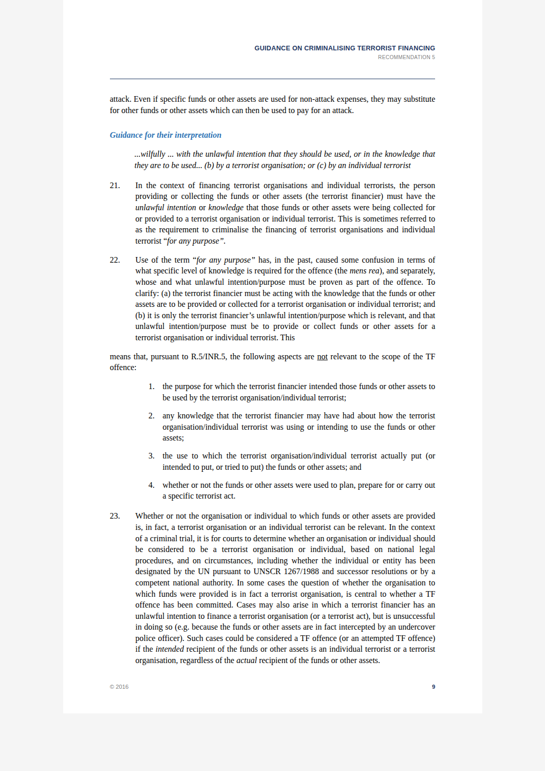Guidance on Criminalising Terrorist Financing
Recommendation 5
attack. Even if specific funds or other assets are used for non-attack expenses, they may substitute for other funds or other assets which can then be used to pay for an attack.
Guidance for their interpretation
...wilfully ... with the unlawful intention that they should be used, or in the knowledge that they are to be used... (b) by a terrorist organisation; or (c) by an individual terrorist
21.
In the context of financing terrorist organisations and individual terrorists, the person providing or collecting the funds or other assets (the terrorist financier) must have the unlawful intention or knowledge that those funds or other assets were being collected for or provided to a terrorist organisation or individual terrorist. This is sometimes referred to as the requirement to criminalise the financing of terrorist organisations and individual terrorist “for any purpose”.
22.
Use of the term “for any purpose” has, in the past, caused some confusion in terms of what specific level of knowledge is required for the offence (the mens rea), and separately, whose and what unlawful intention/purpose must be proven as part of the offence. To clarify: (a) the terrorist financier must be acting with the knowledge that the funds or other assets are to be provided or collected for a terrorist organisation or individual terrorist; and (b) it is only the terrorist financier’s unlawful intention/purpose which is relevant, and that unlawful intention/purpose must be to provide or collect funds or other assets for a terrorist organisation or individual terrorist. This
means that, pursuant to R.5/INR.5, the following aspects are not relevant to the scope of the TF offence:
the purpose for which the terrorist financier intended those funds or other assets to be used by the terrorist organisation/individual terrorist;
any knowledge that the terrorist financier may have had about how the terrorist organisation/individual terrorist was using or intending to use the funds or other assets;
the use to which the terrorist organisation/individual terrorist actually put (or intended to put, or tried to put) the funds or other assets; and
whether or not the funds or other assets were used to plan, prepare for or carry out a specific terrorist act.
23.
Whether or not the organisation or individual to which funds or other assets are provided is, in fact, a terrorist organisation or an individual terrorist can be relevant. In the context of a criminal trial, it is for courts to determine whether an organisation or individual should be considered to be a terrorist organisation or individual, based on national legal procedures, and on circumstances, including whether the individual or entity has been designated by the UN pursuant to UNSCR 1267/1988 and successor resolutions or by a competent national authority. In some cases the question of whether the organisation to which funds were provided is in fact a terrorist organisation, is central to whether a TF offence has been committed. Cases may also arise in which a terrorist financier has an unlawful intention to finance a terrorist organisation (or a terrorist act), but is unsuccessful in doing so (e.g. because the funds or other assets are in fact intercepted by an undercover police officer). Such cases could be considered a TF offence (or an attempted TF offence) if the intended recipient of the funds or other assets is an individual terrorist or a terrorist organisation, regardless of the actual recipient of the funds or other assets.
© 2016
9